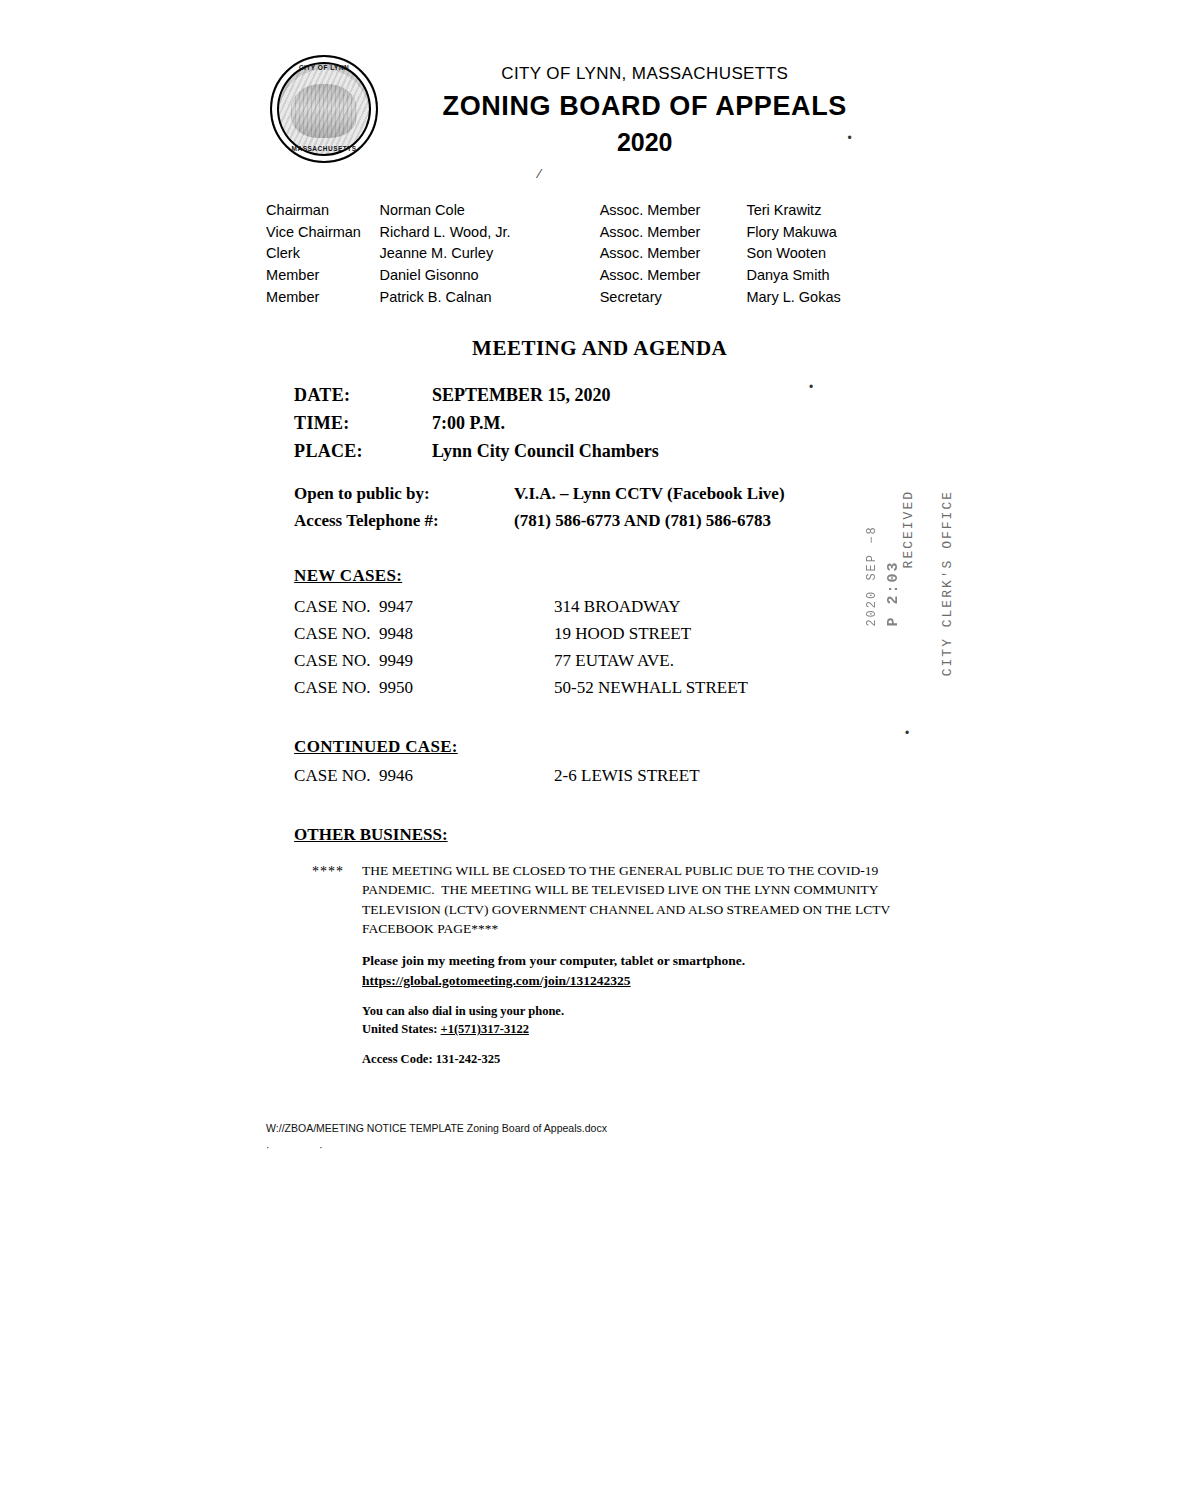CITY OF LYNN
MASSACHUSETTS
CITY OF LYNN, MASSACHUSETTS
ZONING BOARD OF APPEALS
2020
⁄
•
| Chairman | Norman Cole | Assoc. Member | Teri Krawitz |
| Vice Chairman | Richard L. Wood, Jr. | Assoc. Member | Flory Makuwa |
| Clerk | Jeanne M. Curley | Assoc. Member | Son Wooten |
| Member | Daniel Gisonno | Assoc. Member | Danya Smith |
| Member | Patrick B. Calnan | Secretary | Mary L. Gokas |
MEETING AND AGENDA
| DATE: | SEPTEMBER 15, 2020 |
| TIME: | 7:00 P.M. |
| PLACE: | Lynn City Council Chambers |
| Open to public by: | V.I.A. – Lynn CCTV (Facebook Live) |
| Access Telephone #: | (781) 586-6773 AND (781) 586-6783 |
•
RECEIVED
CITY CLERK'S OFFICE
2020 SEP −8
P 2:03
NEW CASES:
| CASE NO. 9947 | 314 BROADWAY |
| CASE NO. 9948 | 19 HOOD STREET |
| CASE NO. 9949 | 77 EUTAW AVE. |
| CASE NO. 9950 | 50-52 NEWHALL STREET |
CONTINUED CASE:
| CASE NO. 9946 | 2-6 LEWIS STREET |
OTHER BUSINESS:
****
THE MEETING WILL BE CLOSED TO THE GENERAL PUBLIC DUE TO THE COVID-19 PANDEMIC. THE MEETING WILL BE TELEVISED LIVE ON THE LYNN COMMUNITY TELEVISION (LCTV) GOVERNMENT CHANNEL AND ALSO STREAMED ON THE LCTV FACEBOOK PAGE****
Please join my meeting from your computer, tablet or smartphone.
https://global.gotomeeting.com/join/131242325
You can also dial in using your phone.
United States: +1(571)317-3122
Access Code: 131-242-325
•
W://ZBOA/MEETING NOTICE TEMPLATE Zoning Board of Appeals.docx
· ·